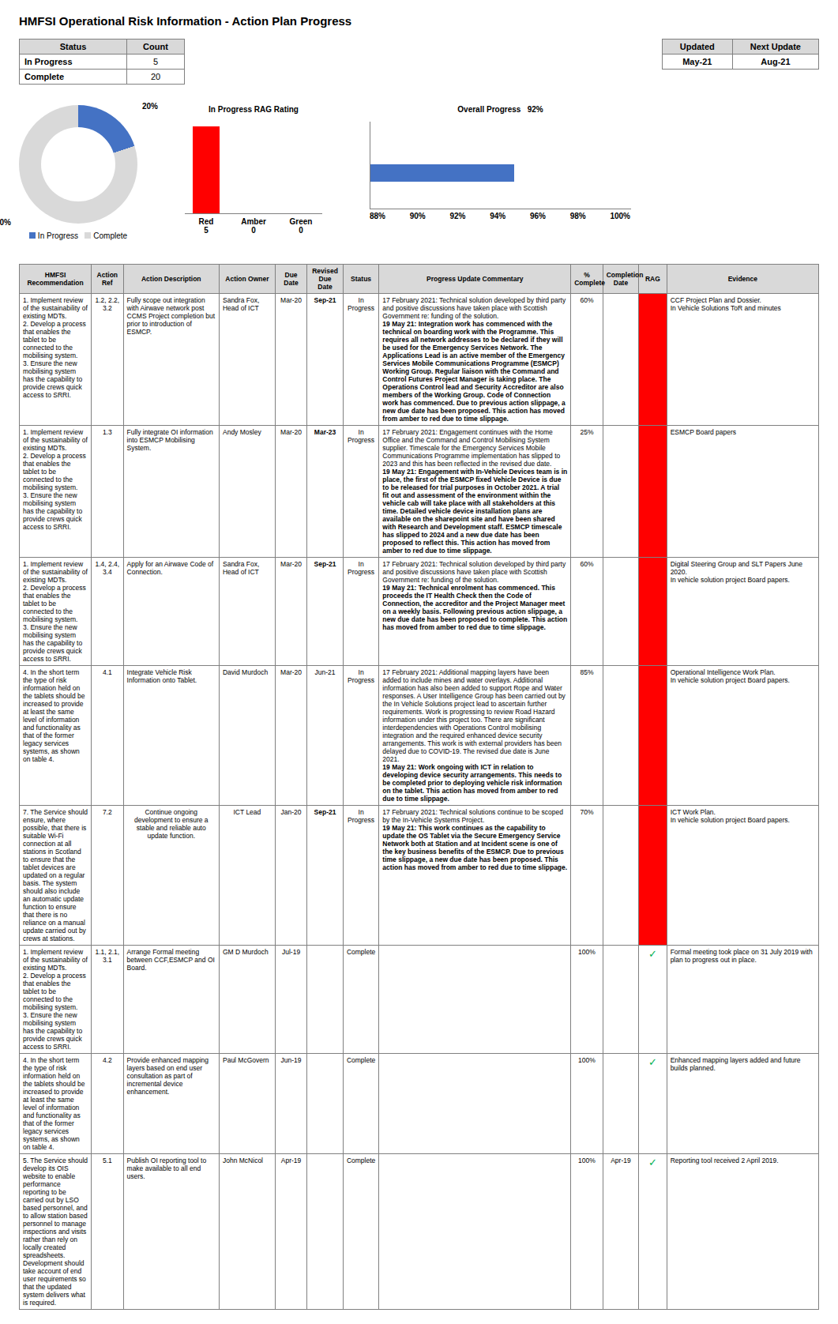HMFSI Operational Risk Information - Action Plan Progress
| Status | Count |
| --- | --- |
| In Progress | 5 |
| Complete | 20 |
| Updated | Next Update |
| --- | --- |
| May-21 | Aug-21 |
20% 80%
In Progress Complete
In Progress RAG Rating
Red
Amber
Green
5
0
0
Overall Progress 92%
88% 90% 92% 94% 96% 98% 100%
| HMFSI Recommendation | Action Ref | Action Description | Action Owner | Due Date | Revised Due Date | Status | Progress Update Commentary | % Complete | Completion Date | RAG | Evidence |
| --- | --- | --- | --- | --- | --- | --- | --- | --- | --- | --- | --- |
| 1. Implement review of the sustainability of existing MDTs. 2. Develop a process that enables the tablet to be connected to the mobilising system. 3. Ensure the new mobilising system has the capability to provide crews quick access to SRRI. | 1.2, 2.2, 3.2 | Fully scope out integration with Airwave network post CCMS Project completion but prior to introduction of ESMCP. | Sandra Fox, Head of ICT | Mar-20 | Sep-21 | In Progress | 17 February 2021: Technical solution developed by third party and positive discussions have taken place with Scottish Government re: funding of the solution. 19 May 21: Integration work has commenced with the technical on boarding work with the Programme. This requires all network addresses to be declared if they will be used for the Emergency Services Network. The Applications Lead is an active member of the Emergency Services Mobile Communications Programme (ESMCP) Working Group. Regular liaison with the Command and Control Futures Project Manager is taking place. The Operations Control lead and Security Accreditor are also members of the Working Group. Code of Connection work has commenced. Due to previous action slippage, a new due date has been proposed. This action has moved from amber to red due to time slippage. | 60% | | | CCF Project Plan and Dossier. In Vehicle Solutions ToR and minutes |
| 1. Implement review of the sustainability of existing MDTs. 2. Develop a process that enables the tablet to be connected to the mobilising system. 3. Ensure the new mobilising system has the capability to provide crews quick access to SRRI. | 1.3 | Fully integrate OI information into ESMCP Mobilising System. | Andy Mosley | Mar-20 | Mar-23 | In Progress | 17 February 2021: Engagement continues with the Home Office and the Command and Control Mobilising System supplier. Timescale for the Emergency Services Mobile Communications Programme implementation has slipped to 2023 and this has been reflected in the revised due date. 19 May 21: Engagement with In-Vehicle Devices team is in place, the first of the ESMCP fixed Vehicle Device is due to be released for trial purposes in October 2021. A trial fit out and assessment of the environment within the vehicle cab will take place with all stakeholders at this time. Detailed vehicle device installation plans are available on the sharepoint site and have been shared with Research and Development staff. ESMCP timescale has slipped to 2024 and a new due date has been proposed to reflect this. This action has moved from amber to red due to time slippage. | 25% | | | ESMCP Board papers |
| 1. Implement review of the sustainability of existing MDTs. 2. Develop a process that enables the tablet to be connected to the mobilising system. 3. Ensure the new mobilising system has the capability to provide crews quick access to SRRI. | 1.4, 2.4, 3.4 | Apply for an Airwave Code of Connection. | Sandra Fox, Head of ICT | Mar-20 | Sep-21 | In Progress | 17 February 2021: Technical solution developed by third party and positive discussions have taken place with Scottish Government re: funding of the solution. 19 May 21: Technical enrolment has commenced. This proceeds the IT Health Check then the Code of Connection, the accreditor and the Project Manager meet on a weekly basis. Following previous action slippage, a new due date has been proposed to complete. This action has moved from amber to red due to time slippage. | 60% | | | Digital Steering Group and SLT Papers June 2020. In vehicle solution project Board papers. |
| 4. In the short term the type of risk information held on the tablets should be increased to provide at least the same level of information and functionality as that of the former legacy services systems, as shown on table 4. | 4.1 | Integrate Vehicle Risk Information onto Tablet. | David Murdoch | Mar-20 | Jun-21 | In Progress | 17 February 2021: Additional mapping layers have been added to include mines and water overlays. Additional information has also been added to support Rope and Water responses. A User Intelligence Group has been carried out by the In Vehicle Solutions project lead to ascertain further requirements. Work is progressing to review Road Hazard information under this project too. There are significant interdependencies with Operations Control mobilising integration and the required enhanced device security arrangements. This work is with external providers has been delayed due to COVID-19. The revised due date is June 2021. 19 May 21: Work ongoing with ICT in relation to developing device security arrangements. This needs to be completed prior to deploying vehicle risk information on the tablet. This action has moved from amber to red due to time slippage. | 85% | | | Operational Intelligence Work Plan. In vehicle solution project Board papers. |
| 7. The Service should ensure, where possible, that there is suitable Wi-Fi connection at all stations in Scotland to ensure that the tablet devices are updated on a regular basis. The system should also include an automatic update function to ensure that there is no reliance on a manual update carried out by crews at stations. | 7.2 | Continue ongoing development to ensure a stable and reliable auto update function. | ICT Lead | Jan-20 | Sep-21 | In Progress | 17 February 2021: Technical solutions continue to be scoped by the In-Vehicle Systems Project. 19 May 21: This work continues as the capability to update the OS Tablet via the Secure Emergency Service Network both at Station and at Incident scene is one of the key business benefits of the ESMCP. Due to previous time slippage, a new due date has been proposed. This action has moved from amber to red due to time slippage. | 70% | | | ICT Work Plan. In vehicle solution project Board papers. |
| 1. Implement review of the sustainability of existing MDTs. 2. Develop a process that enables the tablet to be connected to the mobilising system. 3. Ensure the new mobilising system has the capability to provide crews quick access to SRRI. | 1.1, 2.1, 3.1 | Arrange Formal meeting between CCF,ESMCP and OI Board. | GM D Murdoch | Jul-19 | | Complete | | 100% | | ✓ | Formal meeting took place on 31 July 2019 with plan to progress out in place. |
| 4. In the short term the type of risk information held on the tablets should be increased to provide at least the same level of information and functionality as that of the former legacy services systems, as shown on table 4. | 4.2 | Provide enhanced mapping layers based on end user consultation as part of incremental device enhancement. | Paul McGovern | Jun-19 | | Complete | | 100% | | ✓ | Enhanced mapping layers added and future builds planned. |
| 5. The Service should develop its OIS website to enable performance reporting to be carried out by LSO based personnel, and to allow station based personnel to manage inspections and visits rather than rely on locally created spreadsheets. Development should take account of end user requirements so that the updated system delivers what is required. | 5.1 | Publish OI reporting tool to make available to all end users. | John McNicol | Apr-19 | | Complete | | 100% | Apr-19 | ✓ | Reporting tool received 2 April 2019. |